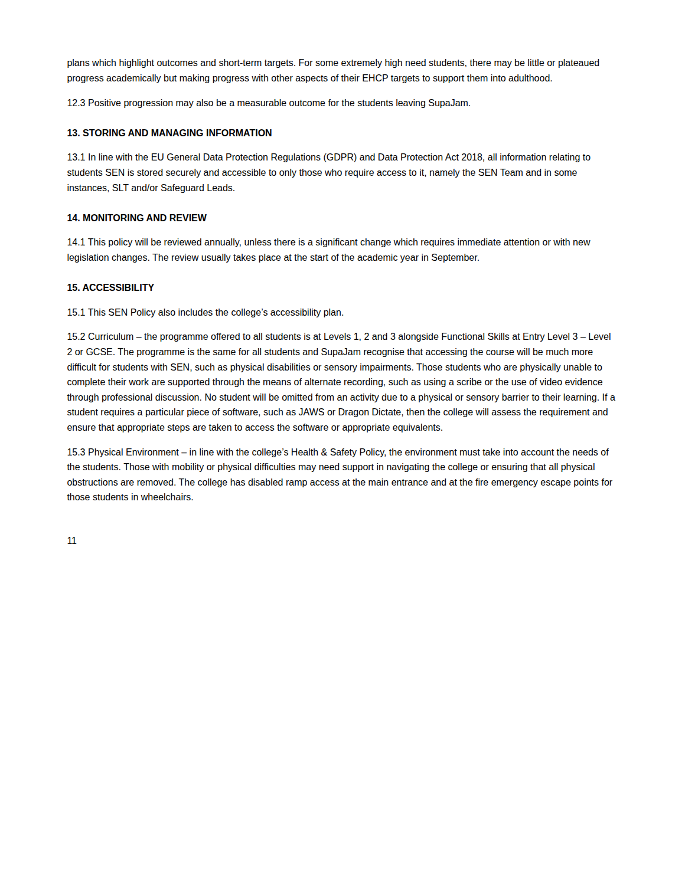plans which highlight outcomes and short-term targets. For some extremely high need students, there may be little or plateaued progress academically but making progress with other aspects of their EHCP targets to support them into adulthood.
12.3 Positive progression may also be a measurable outcome for the students leaving SupaJam.
13. Storing and Managing Information
13.1 In line with the EU General Data Protection Regulations (GDPR) and Data Protection Act 2018, all information relating to students SEN is stored securely and accessible to only those who require access to it, namely the SEN Team and in some instances, SLT and/or Safeguard Leads.
14. Monitoring and Review
14.1 This policy will be reviewed annually, unless there is a significant change which requires immediate attention or with new legislation changes. The review usually takes place at the start of the academic year in September.
15. Accessibility
15.1 This SEN Policy also includes the college’s accessibility plan.
15.2 Curriculum – the programme offered to all students is at Levels 1, 2 and 3 alongside Functional Skills at Entry Level 3 – Level 2 or GCSE. The programme is the same for all students and SupaJam recognise that accessing the course will be much more difficult for students with SEN, such as physical disabilities or sensory impairments. Those students who are physically unable to complete their work are supported through the means of alternate recording, such as using a scribe or the use of video evidence through professional discussion. No student will be omitted from an activity due to a physical or sensory barrier to their learning. If a student requires a particular piece of software, such as JAWS or Dragon Dictate, then the college will assess the requirement and ensure that appropriate steps are taken to access the software or appropriate equivalents.
15.3 Physical Environment – in line with the college’s Health & Safety Policy, the environment must take into account the needs of the students. Those with mobility or physical difficulties may need support in navigating the college or ensuring that all physical obstructions are removed. The college has disabled ramp access at the main entrance and at the fire emergency escape points for those students in wheelchairs.
11